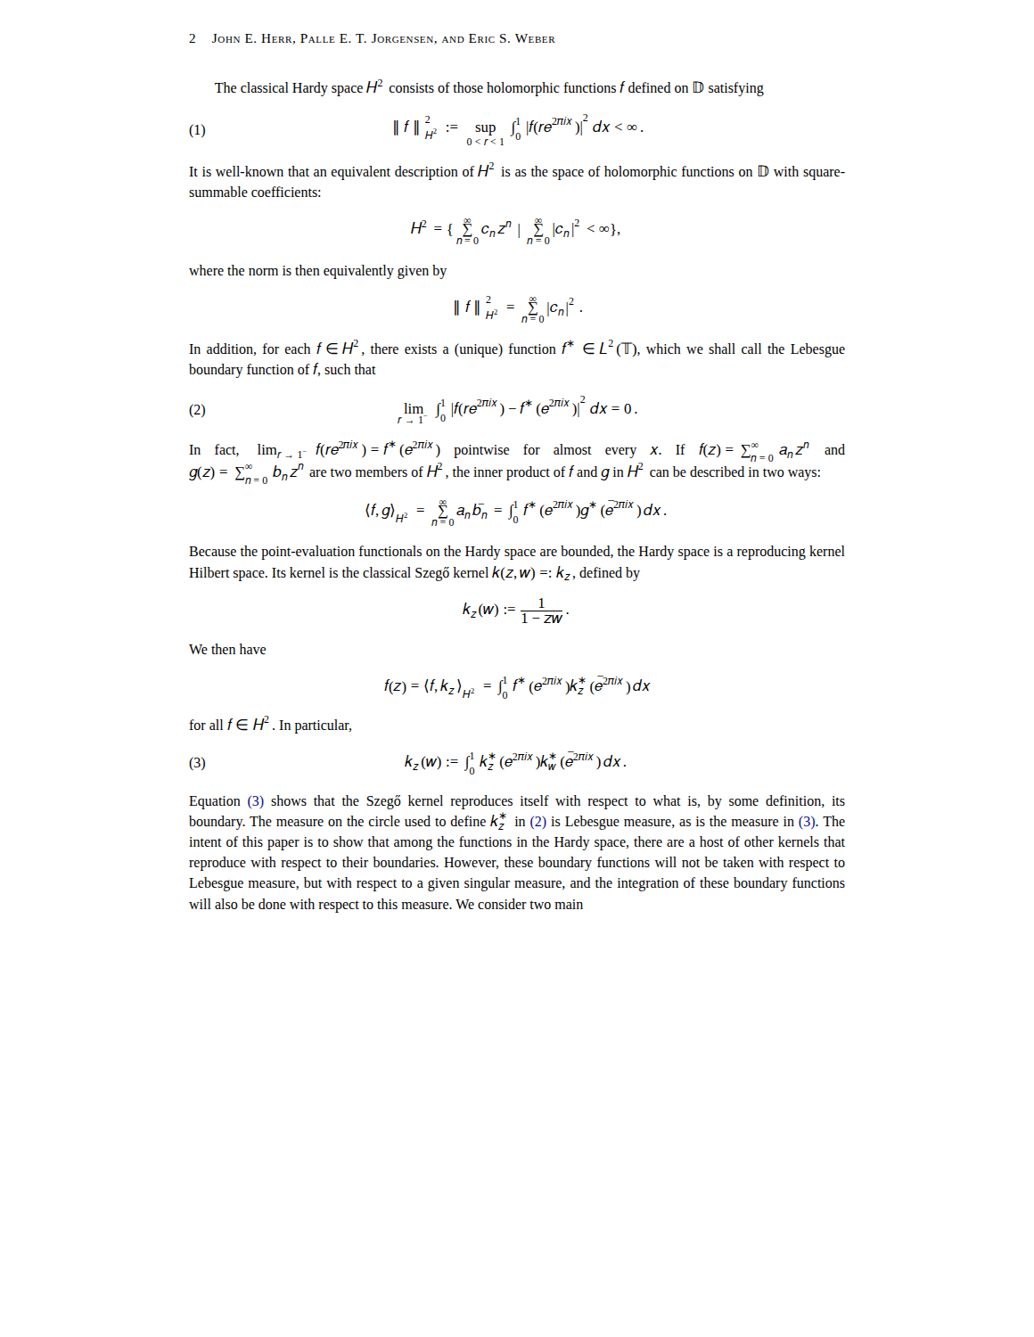2 John E. Herr, Palle E. T. Jorgensen, and Eric S. Weber
The classical Hardy space H2 consists of those holomorphic functions f defined on 𝔻 satisfying
(1) ∥f∥H22 := sup0<r<1 ∫01 |f(re2πix)|2 dx <∞.
It is well-known that an equivalent description of H2 is as the space of holomorphic functions on 𝔻 with square-summable coefficients:
H2 = { ∑n=0∞ cnzn | ∑n=0∞ |cn|2 <∞ } ,
where the norm is then equivalently given by
∥f∥H22 = ∑n=0∞ |cn|2 .
In addition, for each f∈H2, there exists a (unique) function f∗∈L2(𝕋), which we shall call the Lebesgue boundary function of f, such that
(2) limr→1− ∫01 |f(re2πix)−f∗(e2πix)|2 dx =0.
In fact, limr→1−f(re2πix)=f∗(e2πix) pointwise for almost every x. If f(z)=∑n=0∞anzn and g(z)=∑n=0∞bnzn are two members of H2, the inner product of f and g in H2 can be described in two ways:
⟨f,g⟩H2 = ∑n=0∞ an bn‾ = ∫01 f∗(e2πix) g∗(e2πix)‾ dx.
Because the point-evaluation functionals on the Hardy space are bounded, the Hardy space is a reproducing kernel Hilbert space. Its kernel is the classical Szegő kernel k(z,w)=:kz, defined by
kz(w) := 1 1−z‾w .
We then have
f(z) = ⟨f,kz⟩H2 = ∫01 f∗(e2πix) kz∗(e2πix)‾ dx
for all f∈H2. In particular,
(3) kz(w) := ∫01 kz∗(e2πix) kw∗(e2πix)‾ dx.
Equation (3) shows that the Szegő kernel reproduces itself with respect to what is, by some definition, its boundary. The measure on the circle used to define kz∗ in (2) is Lebesgue measure, as is the measure in (3). The intent of this paper is to show that among the functions in the Hardy space, there are a host of other kernels that reproduce with respect to their boundaries. However, these boundary functions will not be taken with respect to Lebesgue measure, but with respect to a given singular measure, and the integration of these boundary functions will also be done with respect to this measure. We consider two main